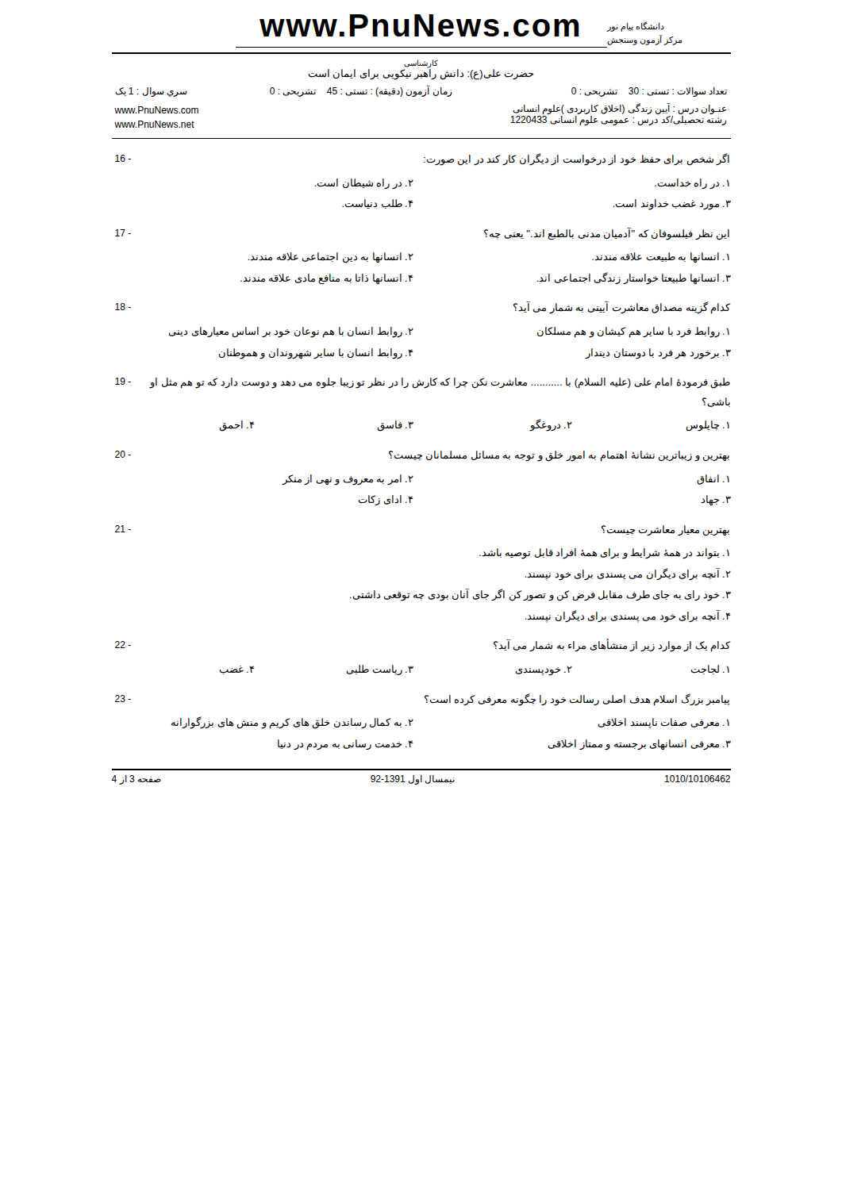دانشگاه پیام نور
مرکز آزمون وسنجش
www.PnuNews.com
کارشناسی حضرت علی(ع): دانش راهبر نیکویی برای ایمان است
| تعداد سوالات : تستی : 30 تشریحی : 0 | زمان آزمون (دقیقه) : تستی : 45 تشریحی : 0 | سري سوال : 1 یک |
| عنـوان درس : آیین زندگی (اخلاق کاربردی )علوم انسانی رشته تحصیلی/کد درس : عمومی علوم انسانی 1220433 | www.PnuNews.com www.PnuNews.net |
16 - اگر شخص برای حفظ خود از درخواست از دیگران کار کند در این صورت:
۱. در راه خداست.
۲. در راه شیطان است.
۳. مورد غضب خداوند است.
۴. طلب دنیاست.
17 - این نظر فیلسوفان که "آدمیان مدنی بالطبع اند." یعنی چه؟
۱. انسانها به طبیعت علاقه مندند.
۲. انسانها به دین اجتماعی علاقه مندند.
۳. انسانها طبیعتا خواستار زندگی اجتماعی اند.
۴. انسانها ذاتا به منافع مادی علاقه مندند.
18 - کدام گزینه مصداق معاشرت آیینی به شمار می آید؟
۱. روابط فرد با سایر هم کیشان و هم مسلکان
۲. روابط انسان با هم نوعان خود بر اساس معیارهای دینی
۳. برخورد هر فرد با دوستان دیندار
۴. روابط انسان با سایر شهروندان و هموطنان
19 - طبق فرمودۀ امام علی (علیه السلام) با ........... معاشرت نکن چرا که کارش را در نظر تو زیبا جلوه می دهد و دوست دارد که تو هم مثل او باشی؟
۱. چاپلوس
۲. دروغگو
۳. فاسق
۴. احمق
20 - بهترین و زیباترین نشانۀ اهتمام به امور خلق و توجه به مسائل مسلمانان چیست؟
۱. انفاق
۲. امر به معروف و نهی از منکر
۳. جهاد
۴. ادای زکات
21 - بهترین معیار معاشرت چیست؟
۱. بتواند در همۀ شرایط و برای همۀ افراد قابل توصیه باشد.
۲. آنچه برای دیگران می پسندی برای خود نپسند.
۳. خود رای به جای طرف مقابل فرض کن و تصور کن اگر جای آنان بودی چه توقعی داشتی.
۴. آنچه برای خود می پسندی برای دیگران نپسند.
22 - کدام یک از موارد زیر از منشأهای مراء به شمار می آید؟
۱. لجاجت
۲. خودپسندی
۳. ریاست طلبی
۴. غضب
23 - پیامبر بزرگ اسلام هدف اصلی رسالت خود را چگونه معرفی کرده است؟
۱. معرفی صفات ناپسند اخلاقی
۲. به کمال رساندن خلق های کریم و منش های بزرگوارانه
۳. معرفی انسانهای برجسته و ممتاز اخلاقی
۴. خدمت رسانی به مردم در دنیا
1010/10106462
نیمسال اول 1391-92
صفحه 3 از 4